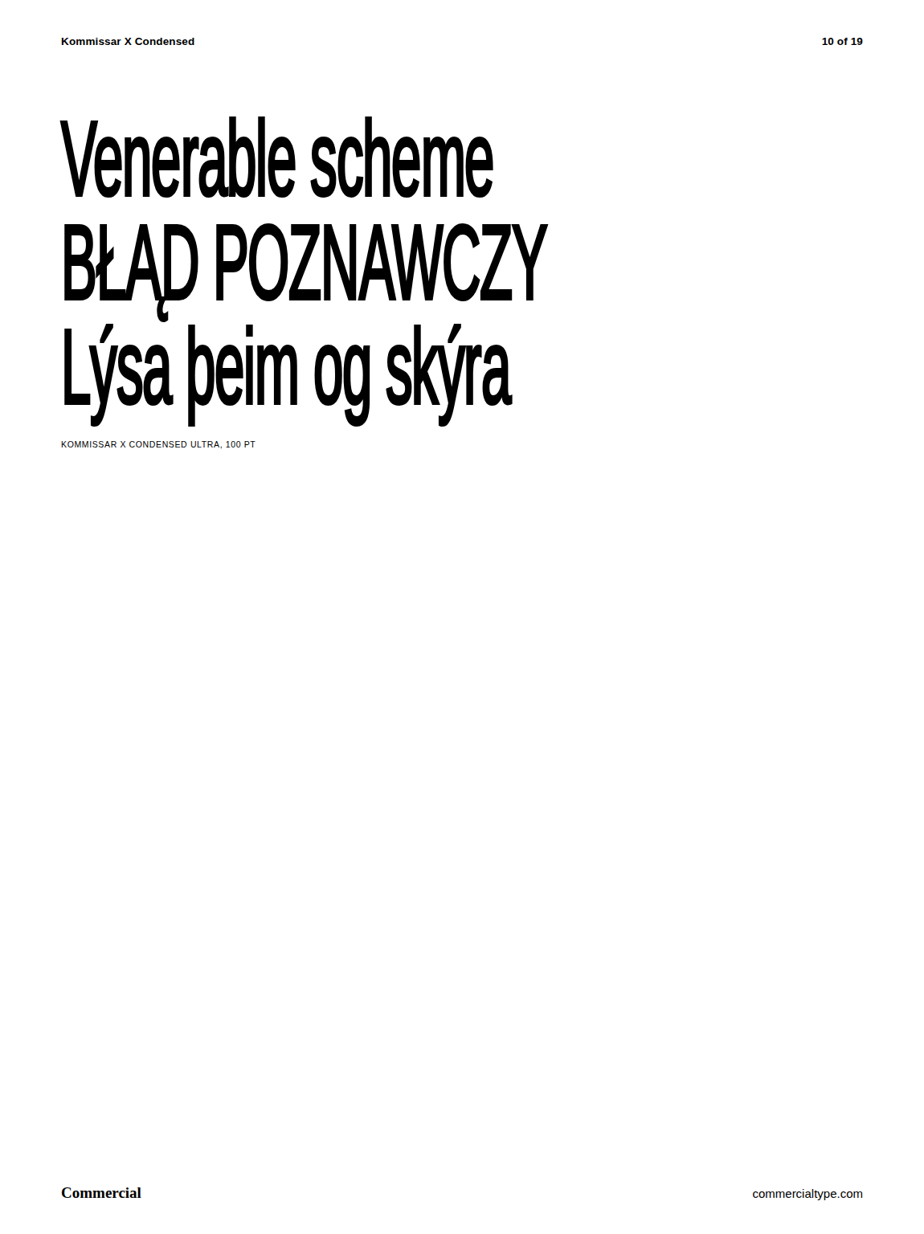Kommissar X Condensed 10 of 19
Venerable scheme BŁĄD POZNAWCZY Lýsa þeim og skýra
Kommissar X Condensed Ultra, 100 pt
Commercial commercialtype.com